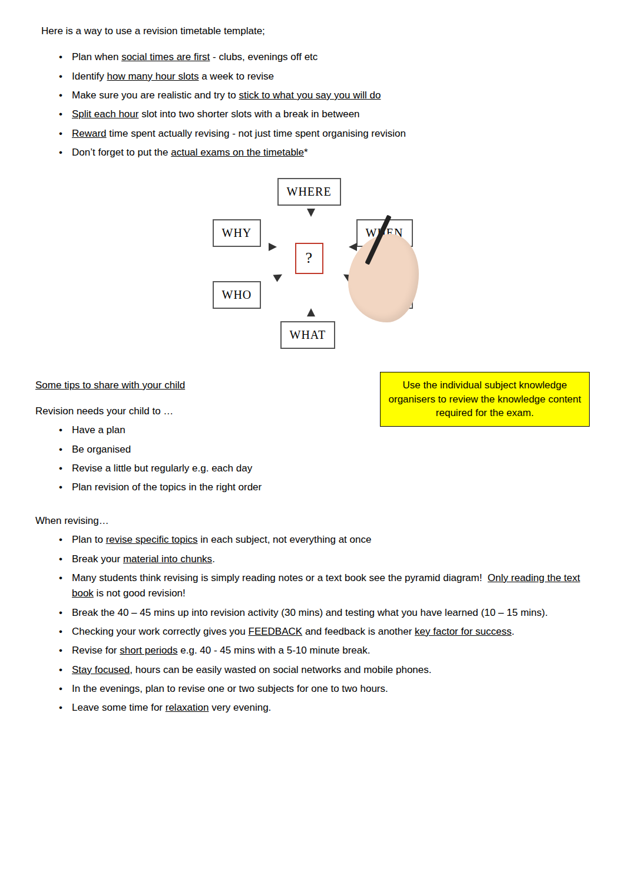Here is a way to use a revision timetable template;
Plan when social times are first - clubs, evenings off etc
Identify how many hour slots a week to revise
Make sure you are realistic and try to stick to what you say you will do
Split each hour slot into two shorter slots with a break in between
Reward time spent actually revising - not just time spent organising revision
Don’t forget to put the actual exams on the timetable*
WHERE
WHY
WHEN
WHO
HOW
WHAT
?
Use the individual subject knowledge organisers to review the knowledge content required for the exam.
Some tips to share with your child
Revision needs your child to …
Have a plan
Be organised
Revise a little but regularly e.g. each day
Plan revision of the topics in the right order
When revising…
Plan to revise specific topics in each subject, not everything at once
Break your material into chunks.
Many students think revising is simply reading notes or a text book see the pyramid diagram! Only reading the text book is not good revision!
Break the 40 – 45 mins up into revision activity (30 mins) and testing what you have learned (10 – 15 mins).
Checking your work correctly gives you FEEDBACK and feedback is another key factor for success.
Revise for short periods e.g. 40 - 45 mins with a 5-10 minute break.
Stay focused, hours can be easily wasted on social networks and mobile phones.
In the evenings, plan to revise one or two subjects for one to two hours.
Leave some time for relaxation very evening.